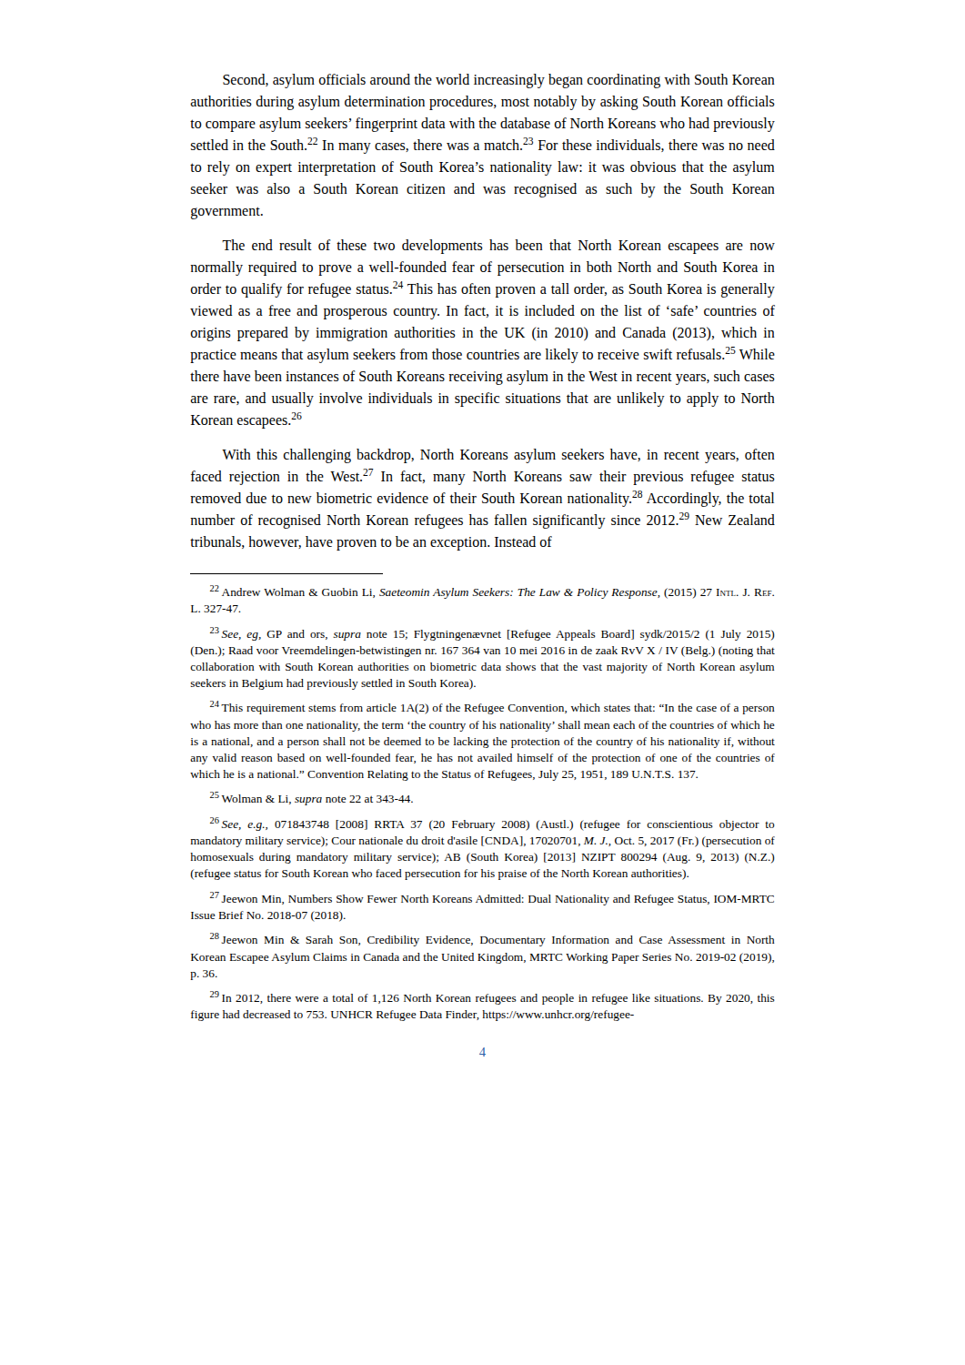Second, asylum officials around the world increasingly began coordinating with South Korean authorities during asylum determination procedures, most notably by asking South Korean officials to compare asylum seekers’ fingerprint data with the database of North Koreans who had previously settled in the South.22 In many cases, there was a match.23 For these individuals, there was no need to rely on expert interpretation of South Korea’s nationality law: it was obvious that the asylum seeker was also a South Korean citizen and was recognised as such by the South Korean government.
The end result of these two developments has been that North Korean escapees are now normally required to prove a well-founded fear of persecution in both North and South Korea in order to qualify for refugee status.24 This has often proven a tall order, as South Korea is generally viewed as a free and prosperous country. In fact, it is included on the list of ‘safe’ countries of origins prepared by immigration authorities in the UK (in 2010) and Canada (2013), which in practice means that asylum seekers from those countries are likely to receive swift refusals.25 While there have been instances of South Koreans receiving asylum in the West in recent years, such cases are rare, and usually involve individuals in specific situations that are unlikely to apply to North Korean escapees.26
With this challenging backdrop, North Koreans asylum seekers have, in recent years, often faced rejection in the West.27 In fact, many North Koreans saw their previous refugee status removed due to new biometric evidence of their South Korean nationality.28 Accordingly, the total number of recognised North Korean refugees has fallen significantly since 2012.29 New Zealand tribunals, however, have proven to be an exception. Instead of
22 Andrew Wolman & Guobin Li, Saeteomin Asylum Seekers: The Law & Policy Response, (2015) 27 Intl. J. Ref. L. 327-47.
23 See, eg, GP and ors, supra note 15; Flygtningenævnet [Refugee Appeals Board] sydk/2015/2 (1 July 2015) (Den.); Raad voor Vreemdelingen-betwistingen nr. 167 364 van 10 mei 2016 in de zaak RvV X / IV (Belg.) (noting that collaboration with South Korean authorities on biometric data shows that the vast majority of North Korean asylum seekers in Belgium had previously settled in South Korea).
24 This requirement stems from article 1A(2) of the Refugee Convention, which states that: “In the case of a person who has more than one nationality, the term ‘the country of his nationality’ shall mean each of the countries of which he is a national, and a person shall not be deemed to be lacking the protection of the country of his nationality if, without any valid reason based on well-founded fear, he has not availed himself of the protection of one of the countries of which he is a national.” Convention Relating to the Status of Refugees, July 25, 1951, 189 U.N.T.S. 137.
25 Wolman & Li, supra note 22 at 343-44.
26 See, e.g., 071843748 [2008] RRTA 37 (20 February 2008) (Austl.) (refugee for conscientious objector to mandatory military service); Cour nationale du droit d'asile [CNDA], 17020701, M. J., Oct. 5, 2017 (Fr.) (persecution of homosexuals during mandatory military service); AB (South Korea) [2013] NZIPT 800294 (Aug. 9, 2013) (N.Z.) (refugee status for South Korean who faced persecution for his praise of the North Korean authorities).
27 Jeewon Min, Numbers Show Fewer North Koreans Admitted: Dual Nationality and Refugee Status, IOM-MRTC Issue Brief No. 2018-07 (2018).
28 Jeewon Min & Sarah Son, Credibility Evidence, Documentary Information and Case Assessment in North Korean Escapee Asylum Claims in Canada and the United Kingdom, MRTC Working Paper Series No. 2019-02 (2019), p. 36.
29 In 2012, there were a total of 1,126 North Korean refugees and people in refugee like situations. By 2020, this figure had decreased to 753. UNHCR Refugee Data Finder, https://www.unhcr.org/refugee-
4